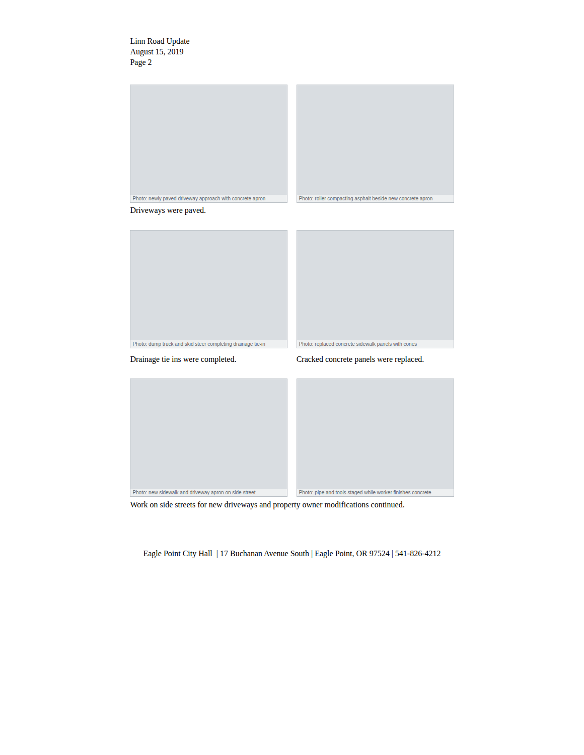Linn Road Update
August 15, 2019
Page 2
Driveways were paved.
Drainage tie ins were completed.
Cracked concrete panels were replaced.
Work on side streets for new driveways and property owner modifications continued.
Eagle Point City Hall | 17 Buchanan Avenue South | Eagle Point, OR 97524 | 541-826-4212